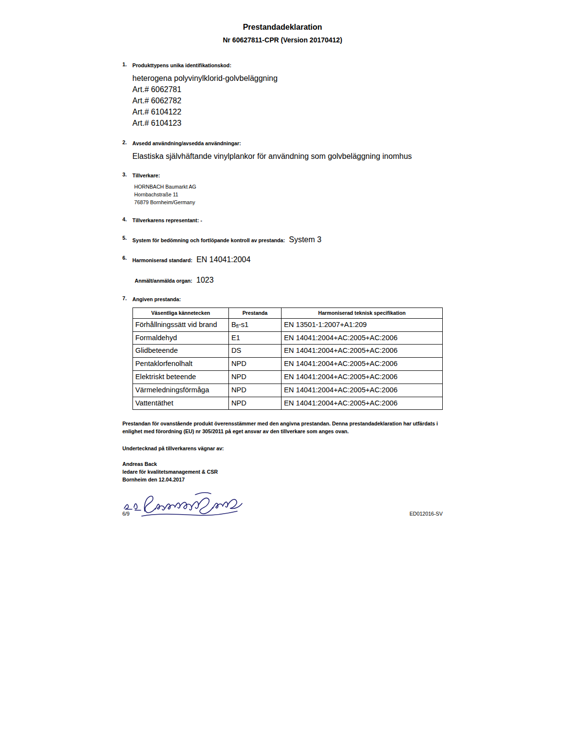Prestandadeklaration
Nr 60627811-CPR (Version 20170412)
Produkttypens unika identifikationskod:
heterogena polyvinylklorid-golvbeläggning
Art.# 6062781
Art.# 6062782
Art.# 6104122
Art.# 6104123
Avsedd användning/avsedda användningar:
Elastiska självhäftande vinylplankor för användning som golvbeläggning inomhus
Tillverkare:
HORNBACH Baumarkt AG
Hornbachstraße 11
76879 Bornheim/Germany
Tillverkarens representant: -
System för bedömning och fortlöpande kontroll av prestanda: System 3
Harmoniserad standard: EN 14041:2004
Anmält/anmälda organ: 1023
Angiven prestanda:
| Väsentliga kännetecken | Prestanda | Harmoniserad teknisk specifikation |
| --- | --- | --- |
| Förhållningssätt vid brand | B fl -s1 | EN 13501-1:2007+A1:209 |
| Formaldehyd | E1 | EN 14041:2004+AC:2005+AC:2006 |
| Glidbeteende | DS | EN 14041:2004+AC:2005+AC:2006 |
| Pentaklorfenolhalt | NPD | EN 14041:2004+AC:2005+AC:2006 |
| Elektriskt beteende | NPD | EN 14041:2004+AC:2005+AC:2006 |
| Värmeledningsförmåga | NPD | EN 14041:2004+AC:2005+AC:2006 |
| Vattentäthet | NPD | EN 14041:2004+AC:2005+AC:2006 |
Prestandan för ovanstående produkt överensstämmer med den angivna prestandan. Denna prestandadeklaration har utfärdats i enlighet med förordning (EU) nr 305/2011 på eget ansvar av den tillverkare som anges ovan.
Undertecknad på tillverkarens vägnar av:
Andreas Back
ledare för kvalitetsmanagement & CSR
Bornheim den 12.04.2017
6/9 ED012016-SV